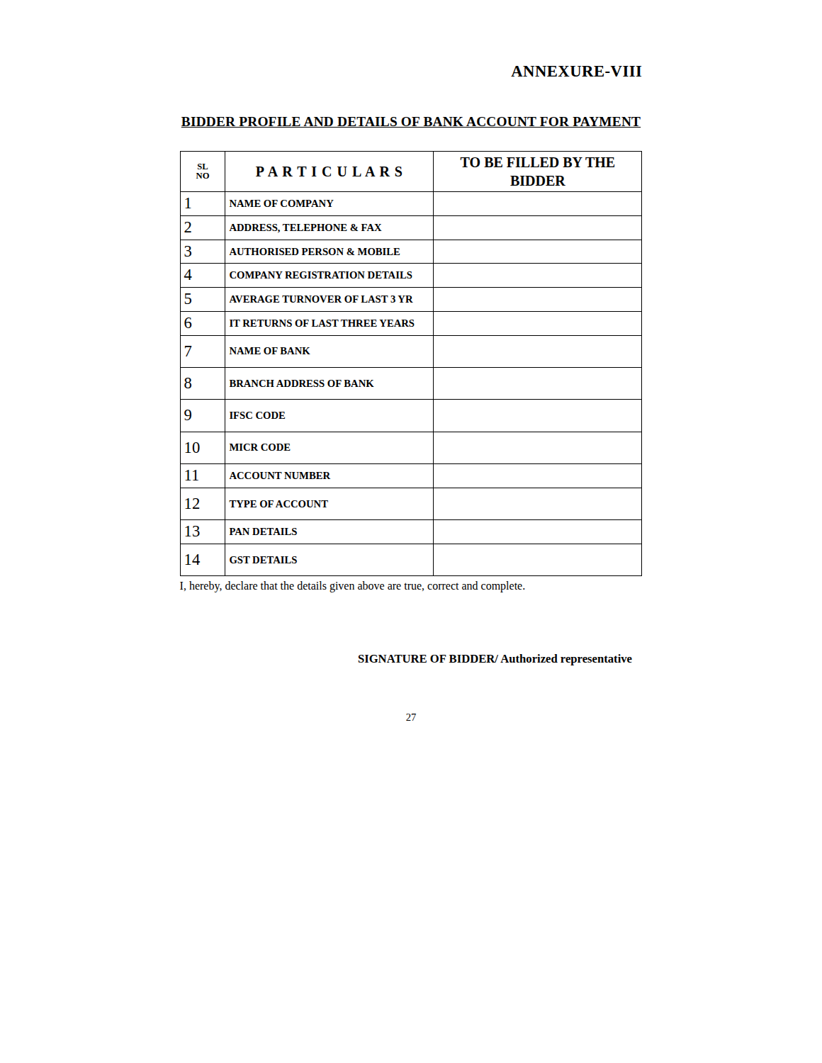ANNEXURE-VIII
BIDDER PROFILE AND DETAILS OF BANK ACCOUNT FOR PAYMENT
| SL NO | P A R T I C U L A R S | TO BE FILLED BY THE BIDDER |
| --- | --- | --- |
| 1 | NAME OF COMPANY | |
| 2 | ADDRESS, TELEPHONE & FAX | |
| 3 | AUTHORISED PERSON & MOBILE | |
| 4 | COMPANY REGISTRATION DETAILS | |
| 5 | AVERAGE TURNOVER OF LAST 3 YR | |
| 6 | IT RETURNS OF LAST THREE YEARS | |
| 7 | NAME OF BANK | |
| 8 | BRANCH ADDRESS OF BANK | |
| 9 | IFSC CODE | |
| 10 | MICR CODE | |
| 11 | ACCOUNT NUMBER | |
| 12 | TYPE OF ACCOUNT | |
| 13 | PAN DETAILS | |
| 14 | GST DETAILS | |
I, hereby, declare that the details given above are true, correct and complete.
SIGNATURE OF BIDDER/ Authorized representative
27